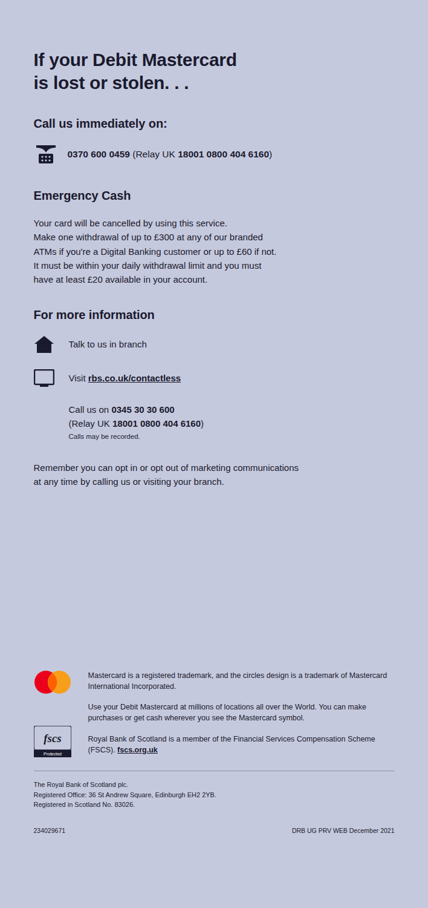If your Debit Mastercard
is lost or stolen. . .
Call us immediately on:
0370 600 0459 (Relay UK 18001 0800 404 6160)
Emergency Cash
Your card will be cancelled by using this service.
Make one withdrawal of up to £300 at any of our branded
ATMs if you're a Digital Banking customer or up to £60 if not.
It must be within your daily withdrawal limit and you must
have at least £20 available in your account.
For more information
Talk to us in branch
Visit rbs.co.uk/contactless
Call us on 0345 30 30 600
(Relay UK 18001 0800 404 6160)
Calls may be recorded.
Remember you can opt in or opt out of marketing communications
at any time by calling us or visiting your branch.
fscs Protected
Mastercard is a registered trademark, and the circles design is a trademark of Mastercard International Incorporated.
Use your Debit Mastercard at millions of locations all over the World. You can make purchases or get cash wherever you see the Mastercard symbol.
Royal Bank of Scotland is a member of the Financial Services Compensation Scheme (FSCS). fscs.org.uk
The Royal Bank of Scotland plc.
Registered Office: 36 St Andrew Square, Edinburgh EH2 2YB.
Registered in Scotland No. 83026.
234029671 DRB UG PRV WEB December 2021